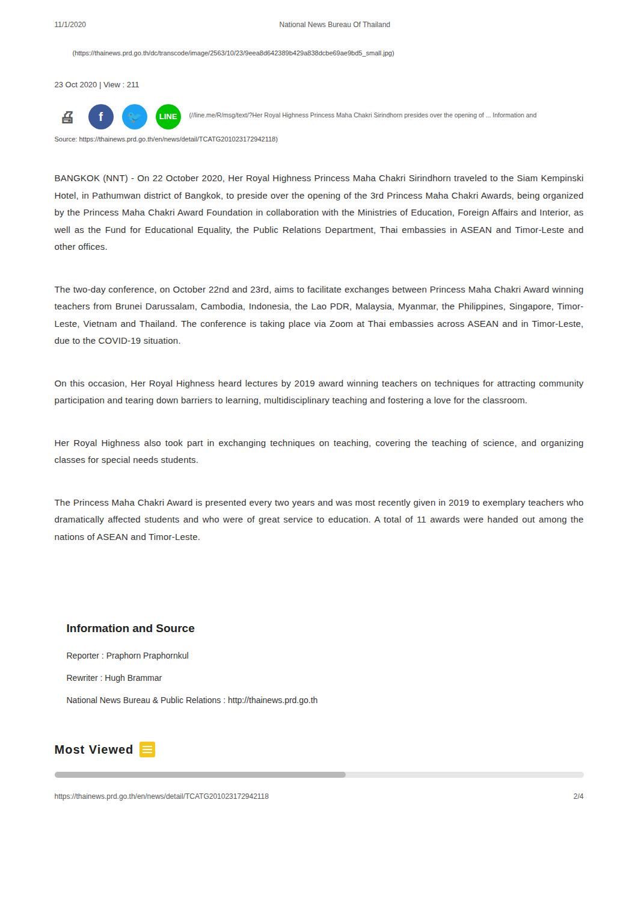11/1/2020
National News Bureau Of Thailand
(https://thainews.prd.go.th/dc/transcode/image/2563/10/23/9eea8d642389b429a838dcbe69ae9bd5_small.jpg)
23 Oct 2020 | View : 211
🖨 f 🐦 LINE (//line.me/R/msg/text/?Her Royal Highness Princess Maha Chakri Sirindhorn presides over the opening of ... Information and
Source: https://thainews.prd.go.th/en/news/detail/TCATG201023172942118)
BANGKOK (NNT) - On 22 October 2020, Her Royal Highness Princess Maha Chakri Sirindhorn traveled to the Siam Kempinski Hotel, in Pathumwan district of Bangkok, to preside over the opening of the 3rd Princess Maha Chakri Awards, being organized by the Princess Maha Chakri Award Foundation in collaboration with the Ministries of Education, Foreign Affairs and Interior, as well as the Fund for Educational Equality, the Public Relations Department, Thai embassies in ASEAN and Timor-Leste and other offices.
The two-day conference, on October 22nd and 23rd, aims to facilitate exchanges between Princess Maha Chakri Award winning teachers from Brunei Darussalam, Cambodia, Indonesia, the Lao PDR, Malaysia, Myanmar, the Philippines, Singapore, Timor-Leste, Vietnam and Thailand. The conference is taking place via Zoom at Thai embassies across ASEAN and in Timor-Leste, due to the COVID-19 situation.
On this occasion, Her Royal Highness heard lectures by 2019 award winning teachers on techniques for attracting community participation and tearing down barriers to learning, multidisciplinary teaching and fostering a love for the classroom.
Her Royal Highness also took part in exchanging techniques on teaching, covering the teaching of science, and organizing classes for special needs students.
The Princess Maha Chakri Award is presented every two years and was most recently given in 2019 to exemplary teachers who dramatically affected students and who were of great service to education. A total of 11 awards were handed out among the nations of ASEAN and Timor-Leste.
Information and Source
Reporter : Praphorn Praphornkul
Rewriter : Hugh Brammar
National News Bureau & Public Relations : http://thainews.prd.go.th
Most Viewed
https://thainews.prd.go.th/en/news/detail/TCATG201023172942118 2/4